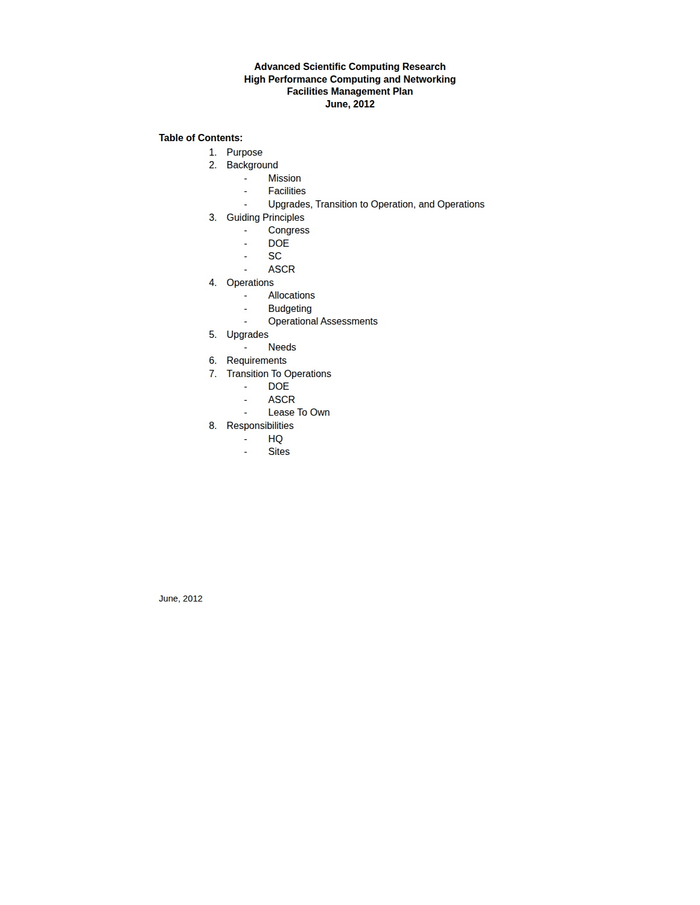Advanced Scientific Computing Research
High Performance Computing and Networking
Facilities Management Plan
June, 2012
Table of Contents:
Purpose
Background
Mission
Facilities
Upgrades, Transition to Operation, and Operations
Guiding Principles
Congress
DOE
SC
ASCR
Operations
Allocations
Budgeting
Operational Assessments
Upgrades
Needs
Requirements
Transition To Operations
DOE
ASCR
Lease To Own
Responsibilities
HQ
Sites
June, 2012